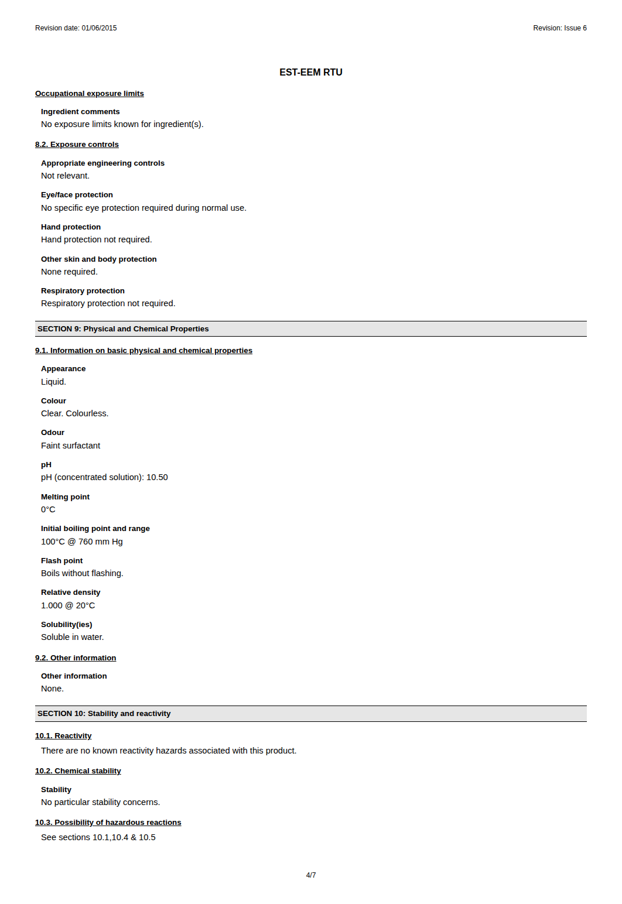Revision date: 01/06/2015 Revision: Issue 6
EST-EEM RTU
Occupational exposure limits
Ingredient comments
No exposure limits known for ingredient(s).
8.2. Exposure controls
Appropriate engineering controls
Not relevant.
Eye/face protection
No specific eye protection required during normal use.
Hand protection
Hand protection not required.
Other skin and body protection
None required.
Respiratory protection
Respiratory protection not required.
SECTION 9: Physical and Chemical Properties
9.1. Information on basic physical and chemical properties
Appearance
Liquid.
Colour
Clear. Colourless.
Odour
Faint surfactant
pH
pH (concentrated solution): 10.50
Melting point
0°C
Initial boiling point and range
100°C @ 760 mm Hg
Flash point
Boils without flashing.
Relative density
1.000 @ 20°C
Solubility(ies)
Soluble in water.
9.2. Other information
Other information
None.
SECTION 10: Stability and reactivity
10.1. Reactivity
There are no known reactivity hazards associated with this product.
10.2. Chemical stability
Stability
No particular stability concerns.
10.3. Possibility of hazardous reactions
See sections 10.1,10.4 & 10.5
4/7